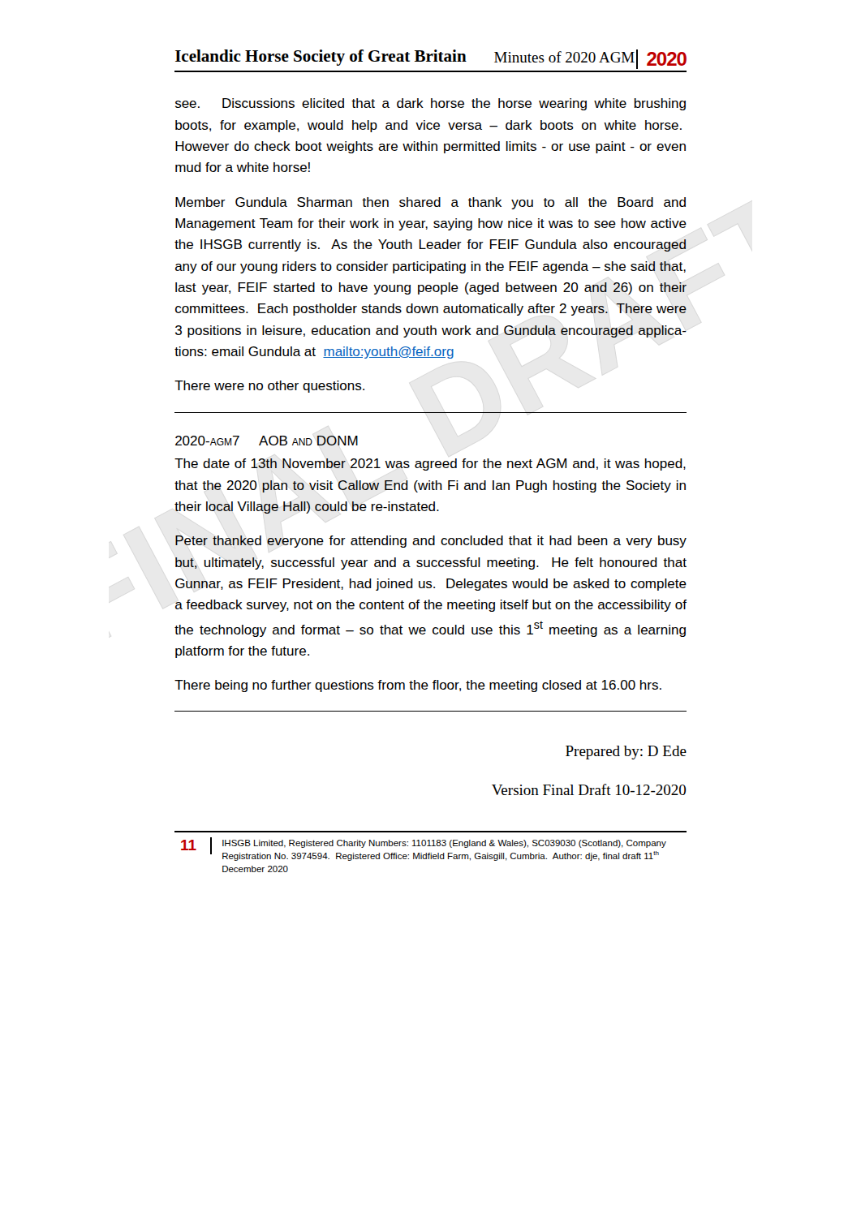FINAL DRAFT
Icelandic Horse Society of Great Britain
Minutes of 2020 AGM
2020
see. Discussions elicited that a dark horse the horse wearing white brushing boots, for example, would help and vice versa – dark boots on white horse. However do check boot weights are within permitted limits - or use paint - or even mud for a white horse!
Member Gundula Sharman then shared a thank you to all the Board and Management Team for their work in year, saying how nice it was to see how active the IHSGB currently is. As the Youth Leader for FEIF Gundula also encouraged any of our young riders to consider participating in the FEIF agenda – she said that, last year, FEIF started to have young people (aged between 20 and 26) on their committees. Each postholder stands down automatically after 2 years. There were 3 positions in leisure, education and youth work and Gundula encouraged applications: email Gundula at mailto:youth@feif.org
There were no other questions.
2020-agm7 AOB and DONM
The date of 13th November 2021 was agreed for the next AGM and, it was hoped, that the 2020 plan to visit Callow End (with Fi and Ian Pugh hosting the Society in their local Village Hall) could be re-instated.
Peter thanked everyone for attending and concluded that it had been a very busy but, ultimately, successful year and a successful meeting. He felt honoured that Gunnar, as FEIF President, had joined us. Delegates would be asked to complete a feedback survey, not on the content of the meeting itself but on the accessibility of the technology and format – so that we could use this 1st meeting as a learning platform for the future.
There being no further questions from the floor, the meeting closed at 16.00 hrs.
Prepared by: D Ede
Version Final Draft 10-12-2020
11
IHSGB Limited, Registered Charity Numbers: 1101183 (England & Wales), SC039030 (Scotland), Company Registration No. 3974594. Registered Office: Midfield Farm, Gaisgill, Cumbria. Author: dje, final draft 11th December 2020